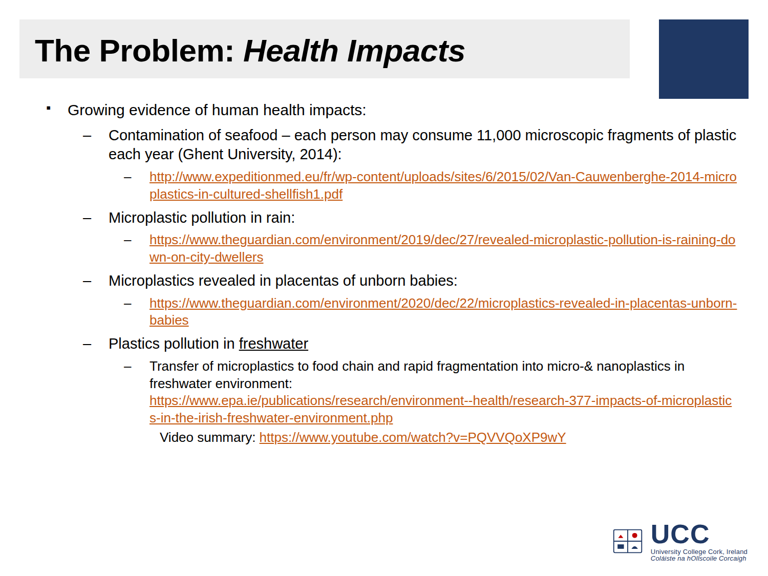The Problem: Health Impacts
Growing evidence of human health impacts:
Contamination of seafood – each person may consume 11,000 microscopic fragments of plastic each year (Ghent University, 2014):
http://www.expeditionmed.eu/fr/wp-content/uploads/sites/6/2015/02/Van-Cauwenberghe-2014-microplastics-in-cultured-shellfish1.pdf
Microplastic pollution in rain:
https://www.theguardian.com/environment/2019/dec/27/revealed-microplastic-pollution-is-raining-down-on-city-dwellers
Microplastics revealed in placentas of unborn babies:
https://www.theguardian.com/environment/2020/dec/22/microplastics-revealed-in-placentas-unborn-babies
Plastics pollution in freshwater
Transfer of microplastics to food chain and rapid fragmentation into micro-& nanoplastics in freshwater environment:
https://www.epa.ie/publications/research/environment--health/research-377-impacts-of-microplastics-in-the-irish-freshwater-environment.php
Video summary: https://www.youtube.com/watch?v=PQVVQoXP9wY
UCC
University College Cork, Ireland
Coláiste na hOllscoile Corcaigh